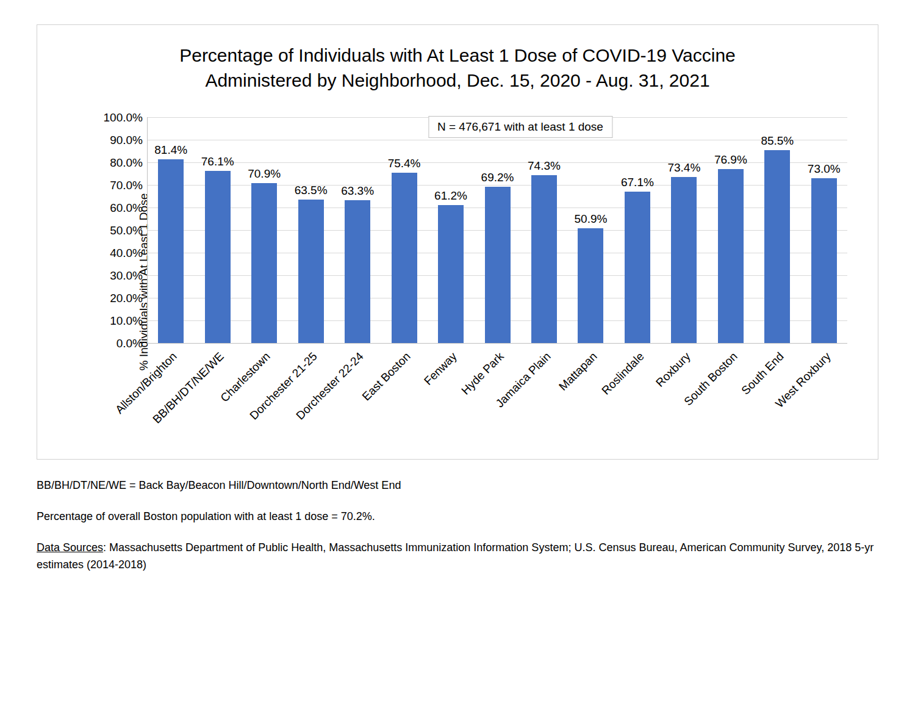Percentage of Individuals with At Least 1 Dose of COVID-19 Vaccine
Administered by Neighborhood, Dec. 15, 2020 - Aug. 31, 2021
% Individuals with At Least 1 Dose
100.0%
90.0%
80.0%
70.0%
60.0%
50.0%
40.0%
30.0%
20.0%
10.0%
0.0%
N = 476,671 with at least 1 dose
81.4%
76.1%
70.9%
63.5%
63.3%
75.4%
61.2%
69.2%
74.3%
50.9%
67.1%
73.4%
76.9%
85.5%
73.0%
Allston/Brighton
BB/BH/DT/NE/WE
Charlestown
Dorchester 21-25
Dorchester 22-24
East Boston
Fenway
Hyde Park
Jamaica Plain
Mattapan
Roslindale
Roxbury
South Boston
South End
West Roxbury
BB/BH/DT/NE/WE = Back Bay/Beacon Hill/Downtown/North End/West End
Percentage of overall Boston population with at least 1 dose = 70.2%.
Data Sources: Massachusetts Department of Public Health, Massachusetts Immunization Information System; U.S. Census Bureau, American Community Survey, 2018 5-yr estimates (2014-2018)